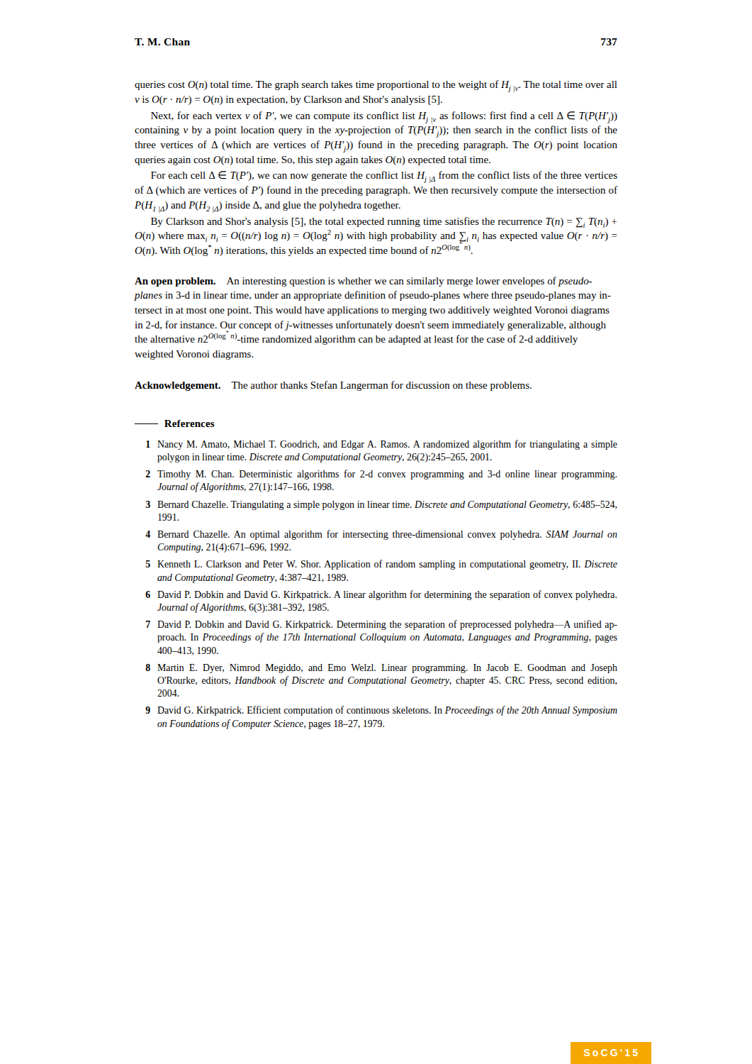T. M. Chan 737
queries cost O(n) total time. The graph search takes time proportional to the weight of Hj |v. The total time over all v is O(r · n/r) = O(n) in expectation, by Clarkson and Shor's analysis [5].
Next, for each vertex v of P′, we can compute its conflict list Hj |v as follows: first find a cell Δ ∈ T(P(H′j)) containing v by a point location query in the xy-projection of T(P(H′j)); then search in the conflict lists of the three vertices of Δ (which are vertices of P(H′j)) found in the preceding paragraph. The O(r) point location queries again cost O(n) total time. So, this step again takes O(n) expected total time.
For each cell Δ ∈ T(P′), we can now generate the conflict list Hj |Δ from the conflict lists of the three vertices of Δ (which are vertices of P′) found in the preceding paragraph. We then recursively compute the intersection of P(H1 |Δ) and P(H2 |Δ) inside Δ, and glue the polyhedra together.
By Clarkson and Shor's analysis [5], the total expected running time satisfies the recurrence T(n) = ∑i T(ni) + O(n) where maxi ni = O((n/r) log n) = O(log2 n) with high probability and ∑i ni has expected value O(r · n/r) = O(n). With O(log* n) iterations, this yields an expected time bound of n2O(log* n).
An open problem.
An interesting question is whether we can similarly merge lower envelopes of pseudo-planes in 3-d in linear time, under an appropriate definition of pseudo-planes where three pseudo-planes may intersect in at most one point. This would have applications to merging two additively weighted Voronoi diagrams in 2-d, for instance. Our concept of j-witnesses unfortunately doesn't seem immediately generalizable, although the alternative n2O(log* n)-time randomized algorithm can be adapted at least for the case of 2-d additively weighted Voronoi diagrams.
Acknowledgement.
The author thanks Stefan Langerman for discussion on these problems.
References
Nancy M. Amato, Michael T. Goodrich, and Edgar A. Ramos. A randomized algorithm for triangulating a simple polygon in linear time. Discrete and Computational Geometry, 26(2):245–265, 2001.
Timothy M. Chan. Deterministic algorithms for 2-d convex programming and 3-d online linear programming. Journal of Algorithms, 27(1):147–166, 1998.
Bernard Chazelle. Triangulating a simple polygon in linear time. Discrete and Computational Geometry, 6:485–524, 1991.
Bernard Chazelle. An optimal algorithm for intersecting three-dimensional convex polyhedra. SIAM Journal on Computing, 21(4):671–696, 1992.
Kenneth L. Clarkson and Peter W. Shor. Application of random sampling in computational geometry, II. Discrete and Computational Geometry, 4:387–421, 1989.
David P. Dobkin and David G. Kirkpatrick. A linear algorithm for determining the separation of convex polyhedra. Journal of Algorithms, 6(3):381–392, 1985.
David P. Dobkin and David G. Kirkpatrick. Determining the separation of preprocessed polyhedra—A unified approach. In Proceedings of the 17th International Colloquium on Automata, Languages and Programming, pages 400–413, 1990.
Martin E. Dyer, Nimrod Megiddo, and Emo Welzl. Linear programming. In Jacob E. Goodman and Joseph O'Rourke, editors, Handbook of Discrete and Computational Geometry, chapter 45. CRC Press, second edition, 2004.
David G. Kirkpatrick. Efficient computation of continuous skeletons. In Proceedings of the 20th Annual Symposium on Foundations of Computer Science, pages 18–27, 1979.
SoCG'15